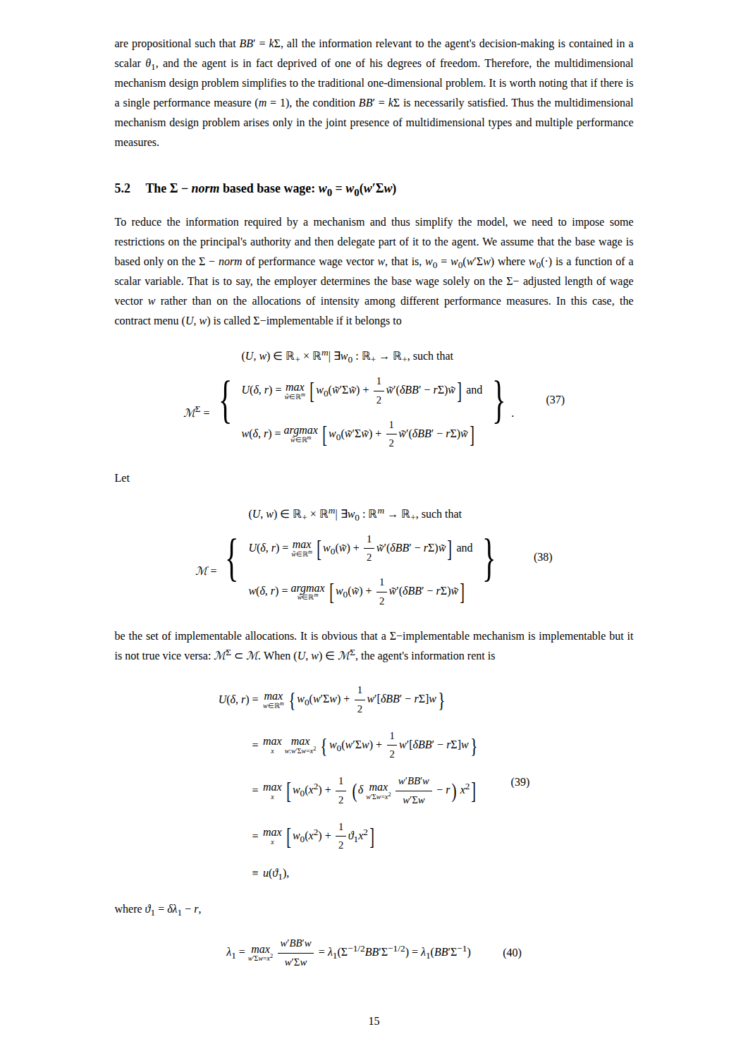are propositional such that BB′ = k Σ, all the information relevant to the agent's decision-making is contained in a scalar θ1, and the agent is in fact deprived of one of his degrees of freedom. Therefore, the multidimensional mechanism design problem simplifies to the traditional one-dimensional problem. It is worth noting that if there is a single performance measure (m = 1), the condition BB′ = k Σ is necessarily satisfied. Thus the multidimensional mechanism design problem arises only in the joint presence of multidimensional types and multiple performance measures.
5.2 The Σ − norm based base wage: w0 = w0(w′Σw)
To reduce the information required by a mechanism and thus simplify the model, we need to impose some restrictions on the principal's authority and then delegate part of it to the agent. We assume that the base wage is based only on the Σ − norm of performance wage vector w, that is, w0 = w0(w′Σw) where w0(·) is a function of a scalar variable. That is to say, the employer determines the base wage solely on the Σ− adjusted length of wage vector w rather than on the allocations of intensity among different performance measures. In this case, the contract menu (U, w) is called Σ−implementable if it belongs to
ℳΣ = { (U, w) ∈ ℝ+ × ℝm| ∃w0 : ℝ+ → ℝ+, such that U(δ, r) = max w̃∈ℝm [w0(w̃′Σw̃) + 12 w̃′(δBB′ − r Σ)w̃] and w(δ, r) = argmax w̃∈ℝm [w0(w̃′Σw̃) + 12 w̃′(δBB′ − r Σ)w̃] } .
(37)
Let
ℳ = { (U, w) ∈ ℝ+ × ℝm| ∃w0 : ℝm → ℝ+, such that U(δ, r) = max w̃∈ℝm [w0(w̃) + 12 w̃′(δBB′ − r Σ)w̃] and w(δ, r) = argmax w̃∈ℝm [w0(w̃) + 12 w̃′(δBB′ − r Σ)w̃] }
(38)
be the set of implementable allocations. It is obvious that a Σ−implementable mechanism is implementable but it is not true vice versa: ℳΣ ⊂ ℳ. When (U, w) ∈ ℳΣ, the agent's information rent is
U(δ, r) =
max w∈ℝm {w0(w′Σw) + 12 w′[δBB′ − r Σ]w}
=
max x max w:w′Σw=x2 {w0(w′Σw) + 12 w′[δBB′ − r Σ]w}
=
max x [w0(x2) + 12 (δ max w′Σw=x2 w′BB′w w′Σw − r) x2]
=
max x [w0(x2) + 12 ϑ1x2]
≡
u(ϑ1),
(39)
where ϑ1 = δλ1 − r,
λ1 = max w′Σw=x2 w′BB′w w′Σw = λ1(Σ−1/2BB′Σ−1/2) = λ1(BB′Σ−1)
(40)
15